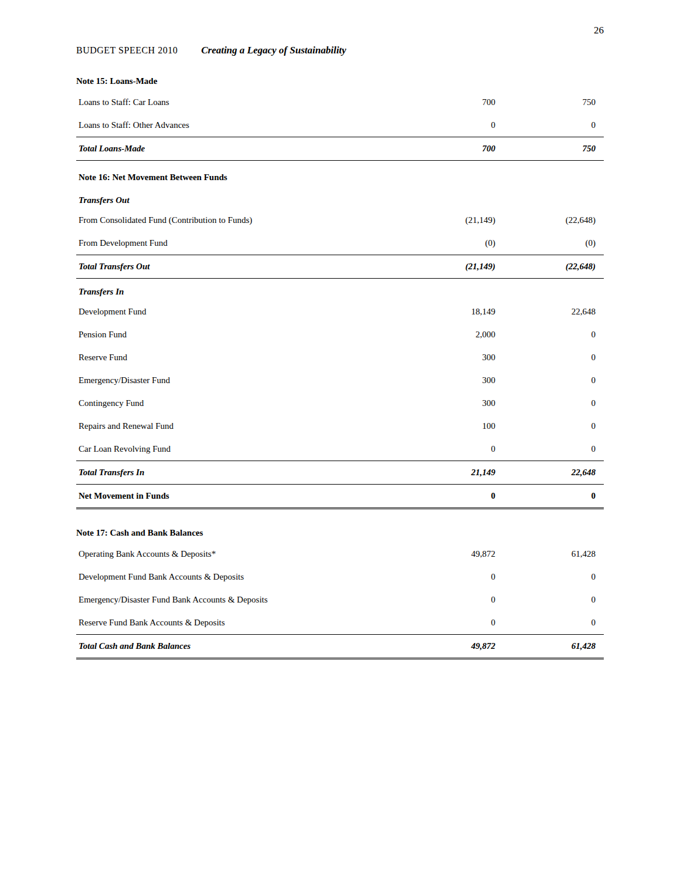26
BUDGET SPEECH 2010 Creating a Legacy of Sustainability
Note 15: Loans-Made
| Loans to Staff: Car Loans | 700 | 750 |
| Loans to Staff: Other Advances | 0 | 0 |
| Total Loans-Made | 700 | 750 |
| Note 16: Net Movement Between Funds | | |
| Transfers Out | | |
| From Consolidated Fund (Contribution to Funds) | (21,149) | (22,648) |
| From Development Fund | (0) | (0) |
| Total Transfers Out | (21,149) | (22,648) |
| Transfers In | | |
| Development Fund | 18,149 | 22,648 |
| Pension Fund | 2,000 | 0 |
| Reserve Fund | 300 | 0 |
| Emergency/Disaster Fund | 300 | 0 |
| Contingency Fund | 300 | 0 |
| Repairs and Renewal Fund | 100 | 0 |
| Car Loan Revolving Fund | 0 | 0 |
| Total Transfers In | 21,149 | 22,648 |
| Net Movement in Funds | 0 | 0 |
Note 17: Cash and Bank Balances
| Operating Bank Accounts & Deposits* | 49,872 | 61,428 |
| Development Fund Bank Accounts & Deposits | 0 | 0 |
| Emergency/Disaster Fund Bank Accounts & Deposits | 0 | 0 |
| Reserve Fund Bank Accounts & Deposits | 0 | 0 |
| Total Cash and Bank Balances | 49,872 | 61,428 |